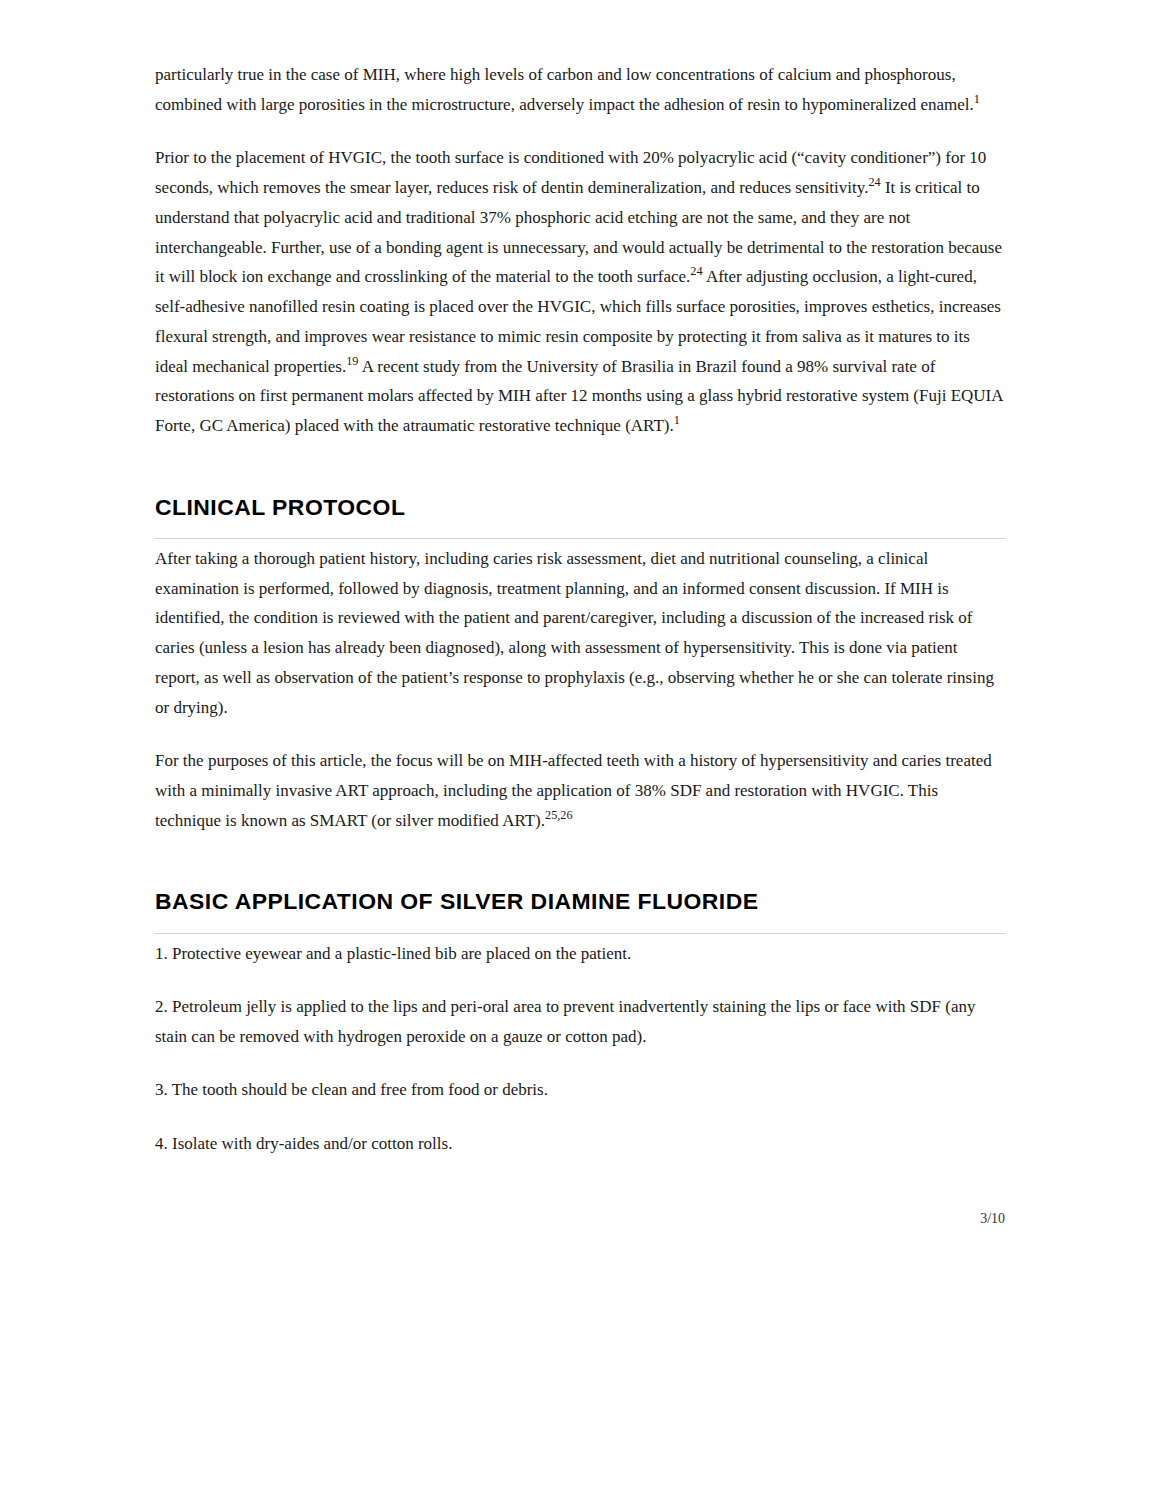particularly true in the case of MIH, where high levels of carbon and low concentrations of calcium and phosphorous, combined with large porosities in the microstructure, adversely impact the adhesion of resin to hypomineralized enamel.1
Prior to the placement of HVGIC, the tooth surface is conditioned with 20% polyacrylic acid (“cavity conditioner”) for 10 seconds, which removes the smear layer, reduces risk of dentin demineralization, and reduces sensitivity.24 It is critical to understand that polyacrylic acid and traditional 37% phosphoric acid etching are not the same, and they are not interchangeable. Further, use of a bonding agent is unnecessary, and would actually be detrimental to the restoration because it will block ion exchange and crosslinking of the material to the tooth surface.24 After adjusting occlusion, a light-cured, self-adhesive nanofilled resin coating is placed over the HVGIC, which fills surface porosities, improves esthetics, increases flexural strength, and improves wear resistance to mimic resin composite by protecting it from saliva as it matures to its ideal mechanical properties.19 A recent study from the University of Brasilia in Brazil found a 98% survival rate of restorations on first permanent molars affected by MIH after 12 months using a glass hybrid restorative system (Fuji EQUIA Forte, GC America) placed with the atraumatic restorative technique (ART).1
CLINICAL PROTOCOL
After taking a thorough patient history, including caries risk assessment, diet and nutritional counseling, a clinical examination is performed, followed by diagnosis, treatment planning, and an informed consent discussion. If MIH is identified, the condition is reviewed with the patient and parent/caregiver, including a discussion of the increased risk of caries (unless a lesion has already been diagnosed), along with assessment of hypersensitivity. This is done via patient report, as well as observation of the patient’s response to prophylaxis (e.g., observing whether he or she can tolerate rinsing or drying).
For the purposes of this article, the focus will be on MIH-affected teeth with a history of hypersensitivity and caries treated with a minimally invasive ART approach, including the application of 38% SDF and restoration with HVGIC. This technique is known as SMART (or silver modified ART).25,26
BASIC APPLICATION OF SILVER DIAMINE FLUORIDE
1. Protective eyewear and a plastic-lined bib are placed on the patient.
2. Petroleum jelly is applied to the lips and peri-oral area to prevent inadvertently staining the lips or face with SDF (any stain can be removed with hydrogen peroxide on a gauze or cotton pad).
3. The tooth should be clean and free from food or debris.
4. Isolate with dry-aides and/or cotton rolls.
3/10